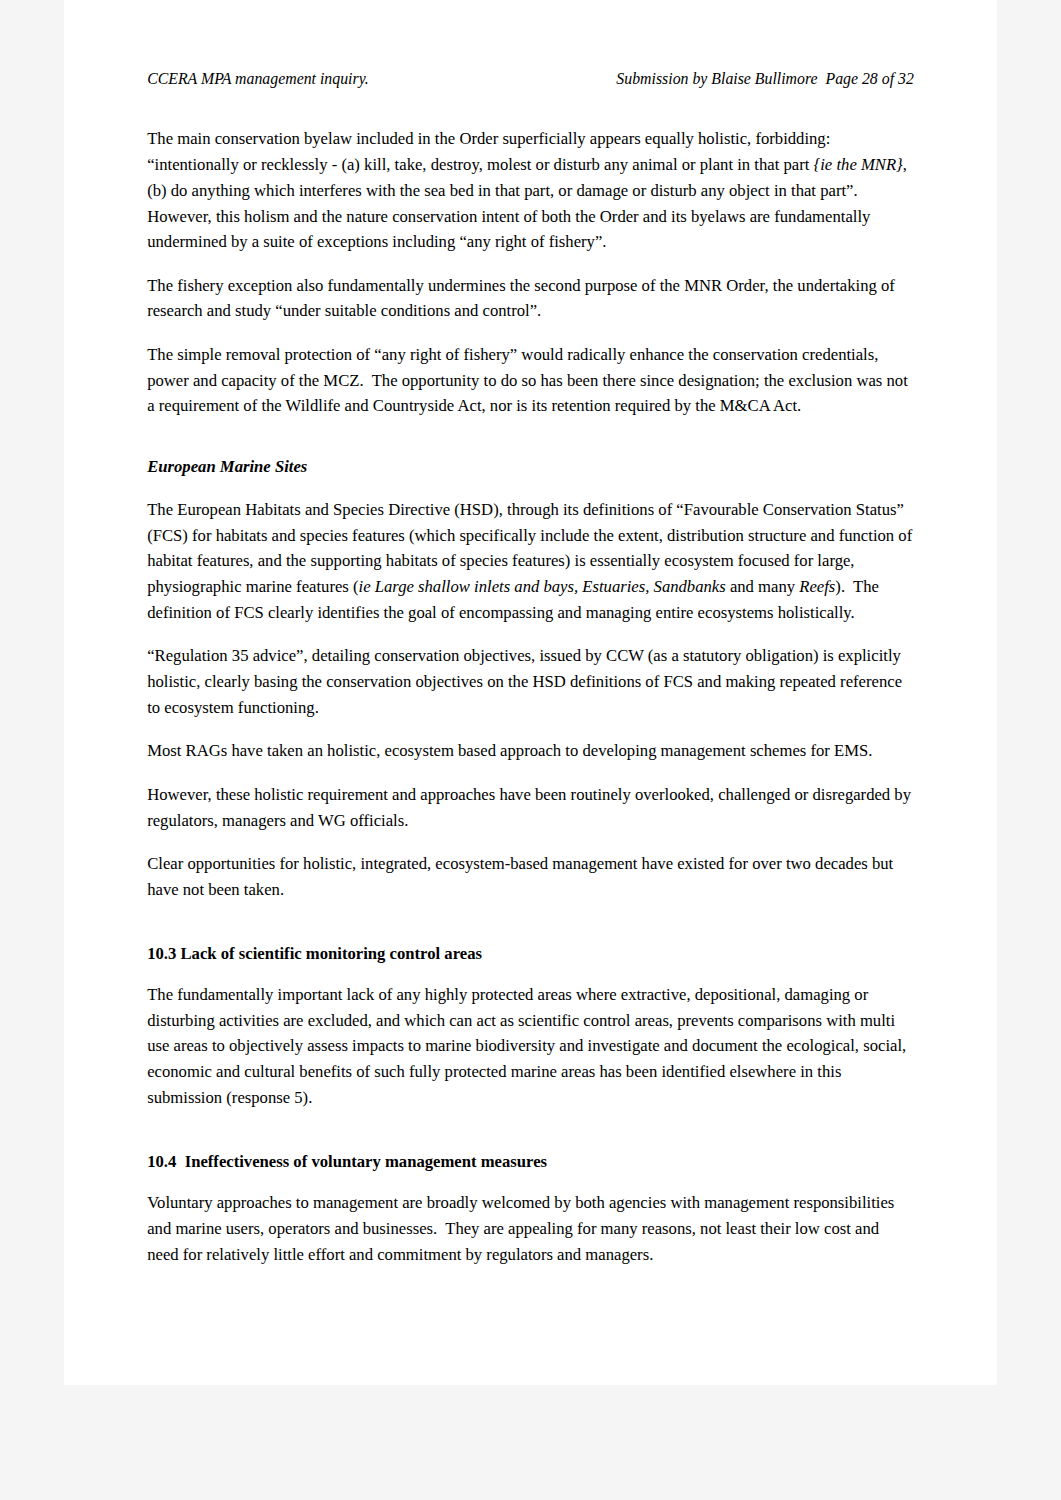CCERA MPA management inquiry. Submission by Blaise Bullimore Page 28 of 32
The main conservation byelaw included in the Order superficially appears equally holistic, forbidding: “intentionally or recklessly - (a) kill, take, destroy, molest or disturb any animal or plant in that part {ie the MNR}, (b) do anything which interferes with the sea bed in that part, or damage or disturb any object in that part”. However, this holism and the nature conservation intent of both the Order and its byelaws are fundamentally undermined by a suite of exceptions including “any right of fishery”.
The fishery exception also fundamentally undermines the second purpose of the MNR Order, the undertaking of research and study “under suitable conditions and control”.
The simple removal protection of “any right of fishery” would radically enhance the conservation credentials, power and capacity of the MCZ. The opportunity to do so has been there since designation; the exclusion was not a requirement of the Wildlife and Countryside Act, nor is its retention required by the M&CA Act.
European Marine Sites
The European Habitats and Species Directive (HSD), through its definitions of “Favourable Conservation Status” (FCS) for habitats and species features (which specifically include the extent, distribution structure and function of habitat features, and the supporting habitats of species features) is essentially ecosystem focused for large, physiographic marine features (ie Large shallow inlets and bays, Estuaries, Sandbanks and many Reefs). The definition of FCS clearly identifies the goal of encompassing and managing entire ecosystems holistically.
“Regulation 35 advice”, detailing conservation objectives, issued by CCW (as a statutory obligation) is explicitly holistic, clearly basing the conservation objectives on the HSD definitions of FCS and making repeated reference to ecosystem functioning.
Most RAGs have taken an holistic, ecosystem based approach to developing management schemes for EMS.
However, these holistic requirement and approaches have been routinely overlooked, challenged or disregarded by regulators, managers and WG officials.
Clear opportunities for holistic, integrated, ecosystem-based management have existed for over two decades but have not been taken.
10.3 Lack of scientific monitoring control areas
The fundamentally important lack of any highly protected areas where extractive, depositional, damaging or disturbing activities are excluded, and which can act as scientific control areas, prevents comparisons with multi use areas to objectively assess impacts to marine biodiversity and investigate and document the ecological, social, economic and cultural benefits of such fully protected marine areas has been identified elsewhere in this submission (response 5).
10.4 Ineffectiveness of voluntary management measures
Voluntary approaches to management are broadly welcomed by both agencies with management responsibilities and marine users, operators and businesses. They are appealing for many reasons, not least their low cost and need for relatively little effort and commitment by regulators and managers.